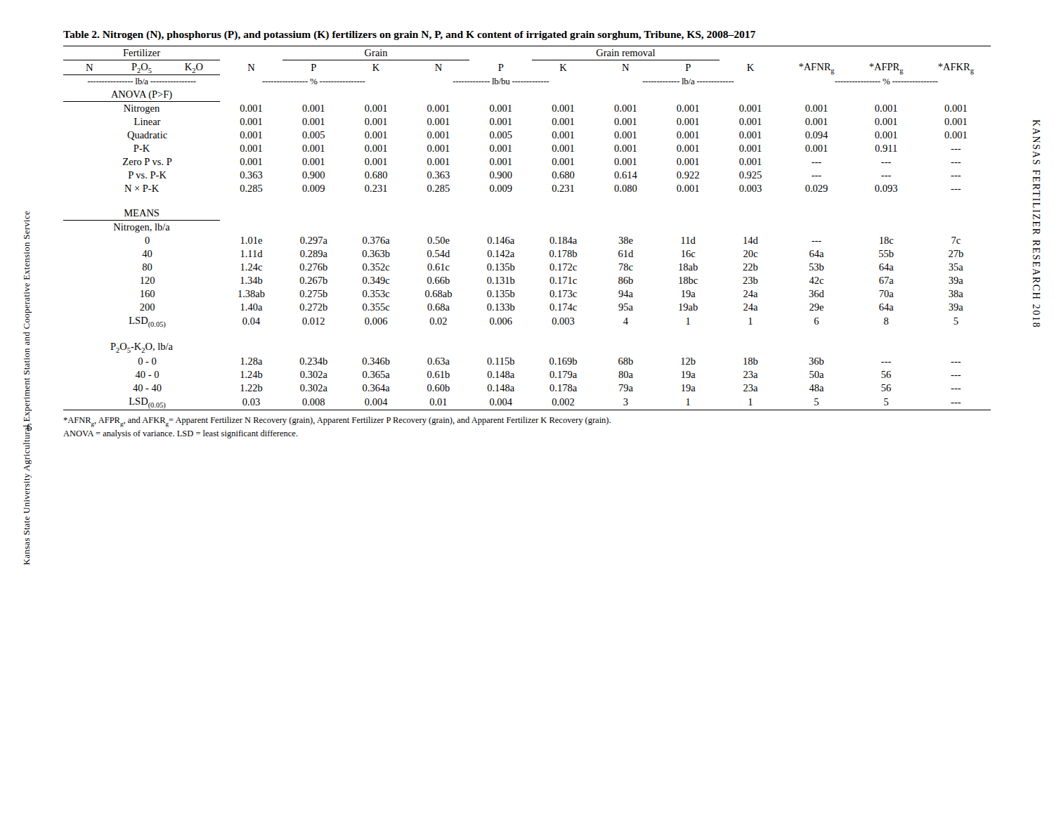Kansas State University Agricultural Experiment Station and Cooperative Extension Service
6
Kansas Fertilizer Research 2018
Table 2. Nitrogen (N), phosphorus (P), and potassium (K) fertilizers on grain N, P, and K content of irrigated grain sorghum, Tribune, KS, 2008–2017
| Fertilizer | | Grain | | Grain removal | | | | |
| N | P 2 O 5 | K 2 O | N | P | K | N | P | K | N | P | K | *AFNR g | *AFPR g | *AFKR g |
| ---------------- lb/a ---------------- | ---------------- % ---------------- | ------------- lb/bu ------------- | ------------- lb/a ------------- | ---------------- % ---------------- |
| ANOVA (P>F) | |
| Nitrogen | 0.001 | 0.001 | 0.001 | 0.001 | 0.001 | 0.001 | 0.001 | 0.001 | 0.001 | 0.001 | 0.001 | 0.001 |
| Linear | 0.001 | 0.001 | 0.001 | 0.001 | 0.001 | 0.001 | 0.001 | 0.001 | 0.001 | 0.001 | 0.001 | 0.001 |
| Quadratic | 0.001 | 0.005 | 0.001 | 0.001 | 0.005 | 0.001 | 0.001 | 0.001 | 0.001 | 0.094 | 0.001 | 0.001 |
| P-K | 0.001 | 0.001 | 0.001 | 0.001 | 0.001 | 0.001 | 0.001 | 0.001 | 0.001 | 0.001 | 0.911 | --- |
| Zero P vs. P | 0.001 | 0.001 | 0.001 | 0.001 | 0.001 | 0.001 | 0.001 | 0.001 | 0.001 | --- | --- | --- |
| P vs. P-K | 0.363 | 0.900 | 0.680 | 0.363 | 0.900 | 0.680 | 0.614 | 0.922 | 0.925 | --- | --- | --- |
| N × P-K | 0.285 | 0.009 | 0.231 | 0.285 | 0.009 | 0.231 | 0.080 | 0.001 | 0.003 | 0.029 | 0.093 | --- |
| MEANS | |
| Nitrogen, lb/a | |
| 0 | 1.01e | 0.297a | 0.376a | 0.50e | 0.146a | 0.184a | 38e | 11d | 14d | --- | 18c | 7c |
| 40 | 1.11d | 0.289a | 0.363b | 0.54d | 0.142a | 0.178b | 61d | 16c | 20c | 64a | 55b | 27b |
| 80 | 1.24c | 0.276b | 0.352c | 0.61c | 0.135b | 0.172c | 78c | 18ab | 22b | 53b | 64a | 35a |
| 120 | 1.34b | 0.267b | 0.349c | 0.66b | 0.131b | 0.171c | 86b | 18bc | 23b | 42c | 67a | 39a |
| 160 | 1.38ab | 0.275b | 0.353c | 0.68ab | 0.135b | 0.173c | 94a | 19a | 24a | 36d | 70a | 38a |
| 200 | 1.40a | 0.272b | 0.355c | 0.68a | 0.133b | 0.174c | 95a | 19ab | 24a | 29e | 64a | 39a |
| LSD (0.05) | 0.04 | 0.012 | 0.006 | 0.02 | 0.006 | 0.003 | 4 | 1 | 1 | 6 | 8 | 5 |
| P 2 O 5 -K 2 O, lb/a | |
| 0 - 0 | 1.28a | 0.234b | 0.346b | 0.63a | 0.115b | 0.169b | 68b | 12b | 18b | 36b | --- | --- |
| 40 - 0 | 1.24b | 0.302a | 0.365a | 0.61b | 0.148a | 0.179a | 80a | 19a | 23a | 50a | 56 | --- |
| 40 - 40 | 1.22b | 0.302a | 0.364a | 0.60b | 0.148a | 0.178a | 79a | 19a | 23a | 48a | 56 | --- |
| LSD (0.05) | 0.03 | 0.008 | 0.004 | 0.01 | 0.004 | 0.002 | 3 | 1 | 1 | 5 | 5 | --- |
*AFNRg, AFPRg, and AFKRg= Apparent Fertilizer N Recovery (grain), Apparent Fertilizer P Recovery (grain), and Apparent Fertilizer K Recovery (grain).
ANOVA = analysis of variance. LSD = least significant difference.